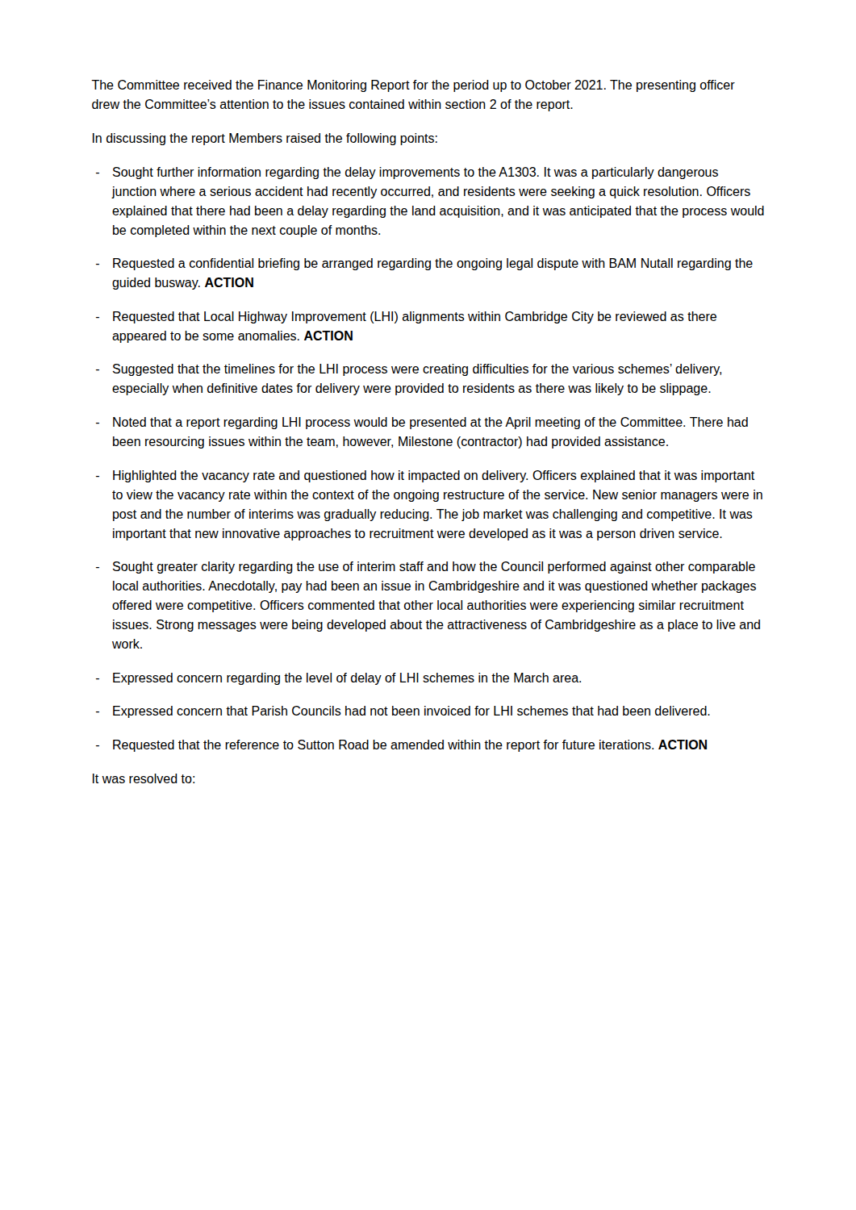The Committee received the Finance Monitoring Report for the period up to October 2021. The presenting officer drew the Committee’s attention to the issues contained within section 2 of the report.
In discussing the report Members raised the following points:
Sought further information regarding the delay improvements to the A1303. It was a particularly dangerous junction where a serious accident had recently occurred, and residents were seeking a quick resolution. Officers explained that there had been a delay regarding the land acquisition, and it was anticipated that the process would be completed within the next couple of months.
Requested a confidential briefing be arranged regarding the ongoing legal dispute with BAM Nutall regarding the guided busway. ACTION
Requested that Local Highway Improvement (LHI) alignments within Cambridge City be reviewed as there appeared to be some anomalies. ACTION
Suggested that the timelines for the LHI process were creating difficulties for the various schemes’ delivery, especially when definitive dates for delivery were provided to residents as there was likely to be slippage.
Noted that a report regarding LHI process would be presented at the April meeting of the Committee. There had been resourcing issues within the team, however, Milestone (contractor) had provided assistance.
Highlighted the vacancy rate and questioned how it impacted on delivery. Officers explained that it was important to view the vacancy rate within the context of the ongoing restructure of the service. New senior managers were in post and the number of interims was gradually reducing. The job market was challenging and competitive. It was important that new innovative approaches to recruitment were developed as it was a person driven service.
Sought greater clarity regarding the use of interim staff and how the Council performed against other comparable local authorities. Anecdotally, pay had been an issue in Cambridgeshire and it was questioned whether packages offered were competitive. Officers commented that other local authorities were experiencing similar recruitment issues. Strong messages were being developed about the attractiveness of Cambridgeshire as a place to live and work.
Expressed concern regarding the level of delay of LHI schemes in the March area.
Expressed concern that Parish Councils had not been invoiced for LHI schemes that had been delivered.
Requested that the reference to Sutton Road be amended within the report for future iterations. ACTION
It was resolved to: